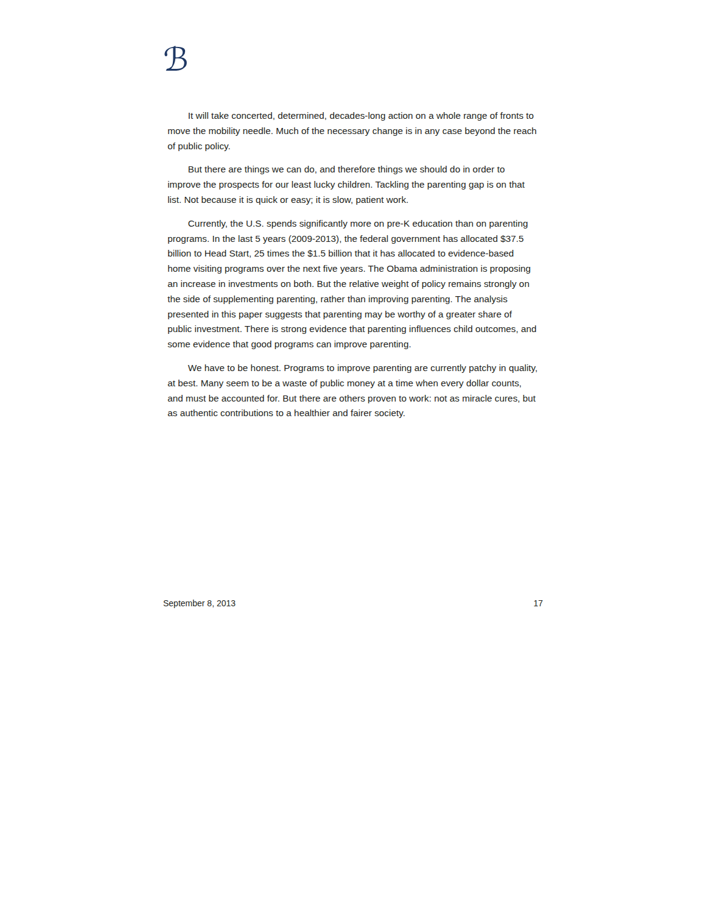ℬ
It will take concerted, determined, decades-long action on a whole range of fronts to move the mobility needle. Much of the necessary change is in any case beyond the reach of public policy.
But there are things we can do, and therefore things we should do in order to improve the prospects for our least lucky children. Tackling the parenting gap is on that list. Not because it is quick or easy; it is slow, patient work.
Currently, the U.S. spends significantly more on pre-K education than on parenting programs. In the last 5 years (2009-2013), the federal government has allocated $37.5 billion to Head Start, 25 times the $1.5 billion that it has allocated to evidence-based home visiting programs over the next five years. The Obama administration is proposing an increase in investments on both. But the relative weight of policy remains strongly on the side of supplementing parenting, rather than improving parenting. The analysis presented in this paper suggests that parenting may be worthy of a greater share of public investment. There is strong evidence that parenting influences child outcomes, and some evidence that good programs can improve parenting.
We have to be honest. Programs to improve parenting are currently patchy in quality, at best. Many seem to be a waste of public money at a time when every dollar counts, and must be accounted for. But there are others proven to work: not as miracle cures, but as authentic contributions to a healthier and fairer society.
September 8, 2013
17